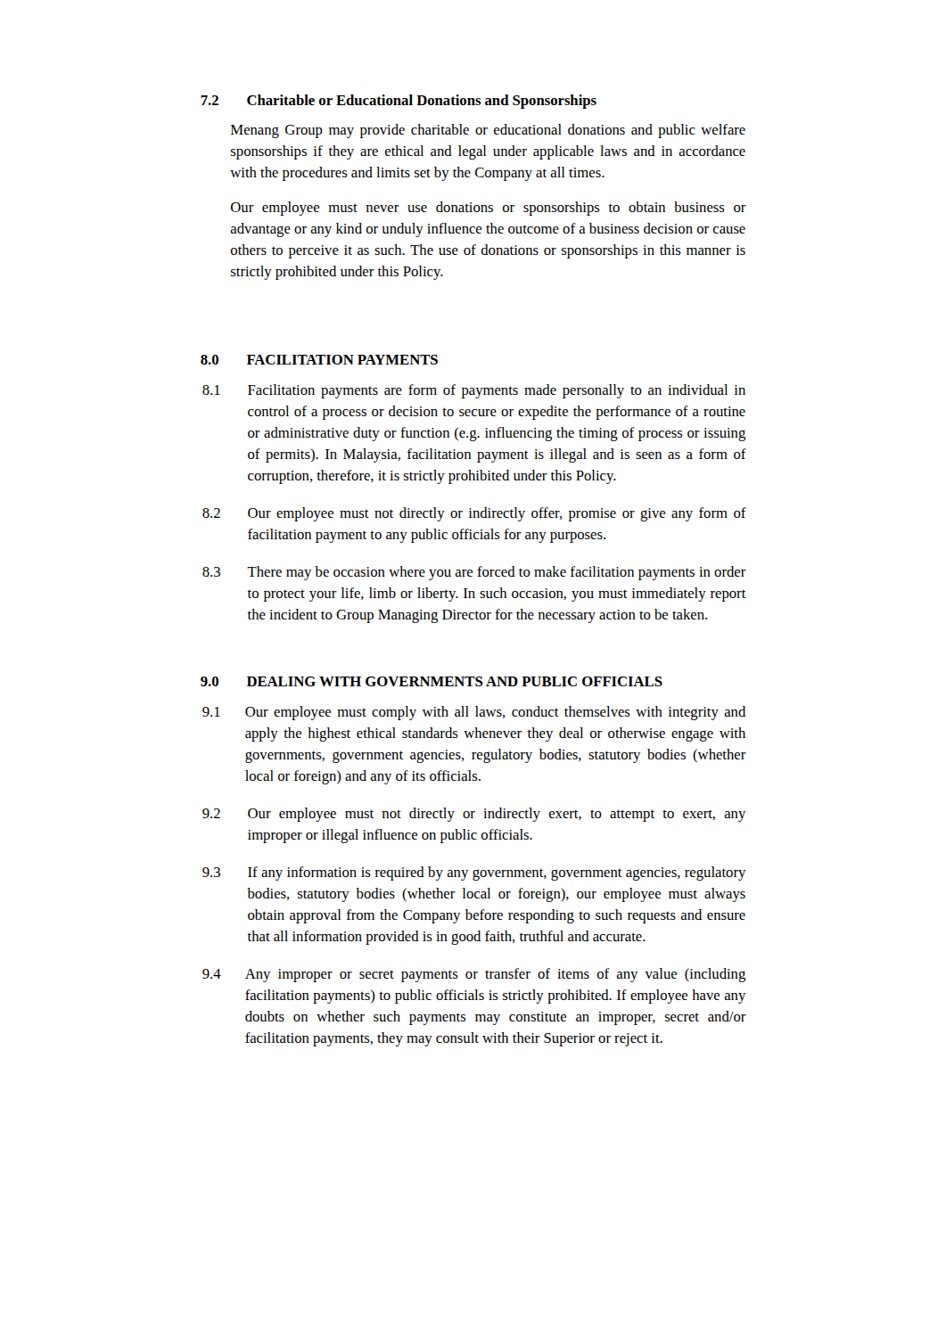7.2 Charitable or Educational Donations and Sponsorships
Menang Group may provide charitable or educational donations and public welfare sponsorships if they are ethical and legal under applicable laws and in accordance with the procedures and limits set by the Company at all times.
Our employee must never use donations or sponsorships to obtain business or advantage or any kind or unduly influence the outcome of a business decision or cause others to perceive it as such. The use of donations or sponsorships in this manner is strictly prohibited under this Policy.
8.0 FACILITATION PAYMENTS
8.1 Facilitation payments are form of payments made personally to an individual in control of a process or decision to secure or expedite the performance of a routine or administrative duty or function (e.g. influencing the timing of process or issuing of permits). In Malaysia, facilitation payment is illegal and is seen as a form of corruption, therefore, it is strictly prohibited under this Policy.
8.2 Our employee must not directly or indirectly offer, promise or give any form of facilitation payment to any public officials for any purposes.
8.3 There may be occasion where you are forced to make facilitation payments in order to protect your life, limb or liberty. In such occasion, you must immediately report the incident to Group Managing Director for the necessary action to be taken.
9.0 DEALING WITH GOVERNMENTS AND PUBLIC OFFICIALS
9.1 Our employee must comply with all laws, conduct themselves with integrity and apply the highest ethical standards whenever they deal or otherwise engage with governments, government agencies, regulatory bodies, statutory bodies (whether local or foreign) and any of its officials.
9.2 Our employee must not directly or indirectly exert, to attempt to exert, any improper or illegal influence on public officials.
9.3 If any information is required by any government, government agencies, regulatory bodies, statutory bodies (whether local or foreign), our employee must always obtain approval from the Company before responding to such requests and ensure that all information provided is in good faith, truthful and accurate.
9.4 Any improper or secret payments or transfer of items of any value (including facilitation payments) to public officials is strictly prohibited. If employee have any doubts on whether such payments may constitute an improper, secret and/or facilitation payments, they may consult with their Superior or reject it.